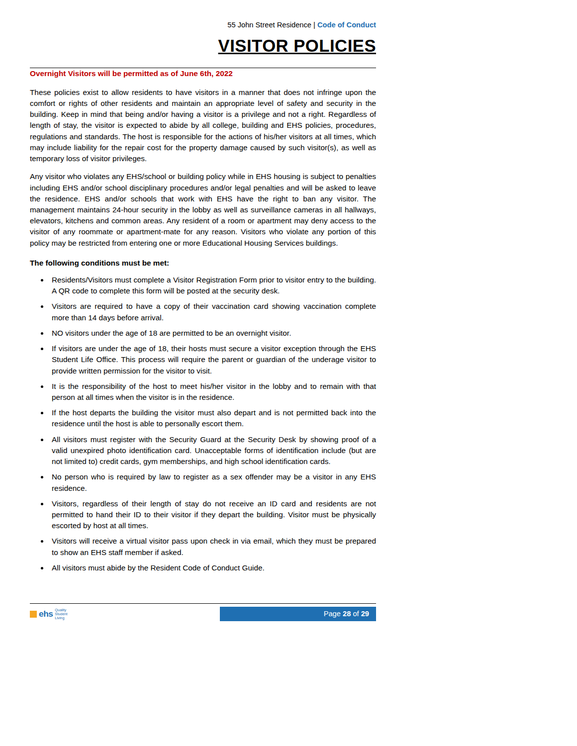55 John Street Residence | Code of Conduct
VISITOR POLICIES
Overnight Visitors will be permitted as of June 6th, 2022
These policies exist to allow residents to have visitors in a manner that does not infringe upon the comfort or rights of other residents and maintain an appropriate level of safety and security in the building. Keep in mind that being and/or having a visitor is a privilege and not a right. Regardless of length of stay, the visitor is expected to abide by all college, building and EHS policies, procedures, regulations and standards. The host is responsible for the actions of his/her visitors at all times, which may include liability for the repair cost for the property damage caused by such visitor(s), as well as temporary loss of visitor privileges.
Any visitor who violates any EHS/school or building policy while in EHS housing is subject to penalties including EHS and/or school disciplinary procedures and/or legal penalties and will be asked to leave the residence. EHS and/or schools that work with EHS have the right to ban any visitor. The management maintains 24-hour security in the lobby as well as surveillance cameras in all hallways, elevators, kitchens and common areas. Any resident of a room or apartment may deny access to the visitor of any roommate or apartment-mate for any reason. Visitors who violate any portion of this policy may be restricted from entering one or more Educational Housing Services buildings.
The following conditions must be met:
Residents/Visitors must complete a Visitor Registration Form prior to visitor entry to the building. A QR code to complete this form will be posted at the security desk.
Visitors are required to have a copy of their vaccination card showing vaccination complete more than 14 days before arrival.
NO visitors under the age of 18 are permitted to be an overnight visitor.
If visitors are under the age of 18, their hosts must secure a visitor exception through the EHS Student Life Office. This process will require the parent or guardian of the underage visitor to provide written permission for the visitor to visit.
It is the responsibility of the host to meet his/her visitor in the lobby and to remain with that person at all times when the visitor is in the residence.
If the host departs the building the visitor must also depart and is not permitted back into the residence until the host is able to personally escort them.
All visitors must register with the Security Guard at the Security Desk by showing proof of a valid unexpired photo identification card. Unacceptable forms of identification include (but are not limited to) credit cards, gym memberships, and high school identification cards.
No person who is required by law to register as a sex offender may be a visitor in any EHS residence.
Visitors, regardless of their length of stay do not receive an ID card and residents are not permitted to hand their ID to their visitor if they depart the building. Visitor must be physically escorted by host at all times.
Visitors will receive a virtual visitor pass upon check in via email, which they must be prepared to show an EHS staff member if asked.
All visitors must abide by the Resident Code of Conduct Guide.
ehs Quality
Student
Living
Page 28 of 29